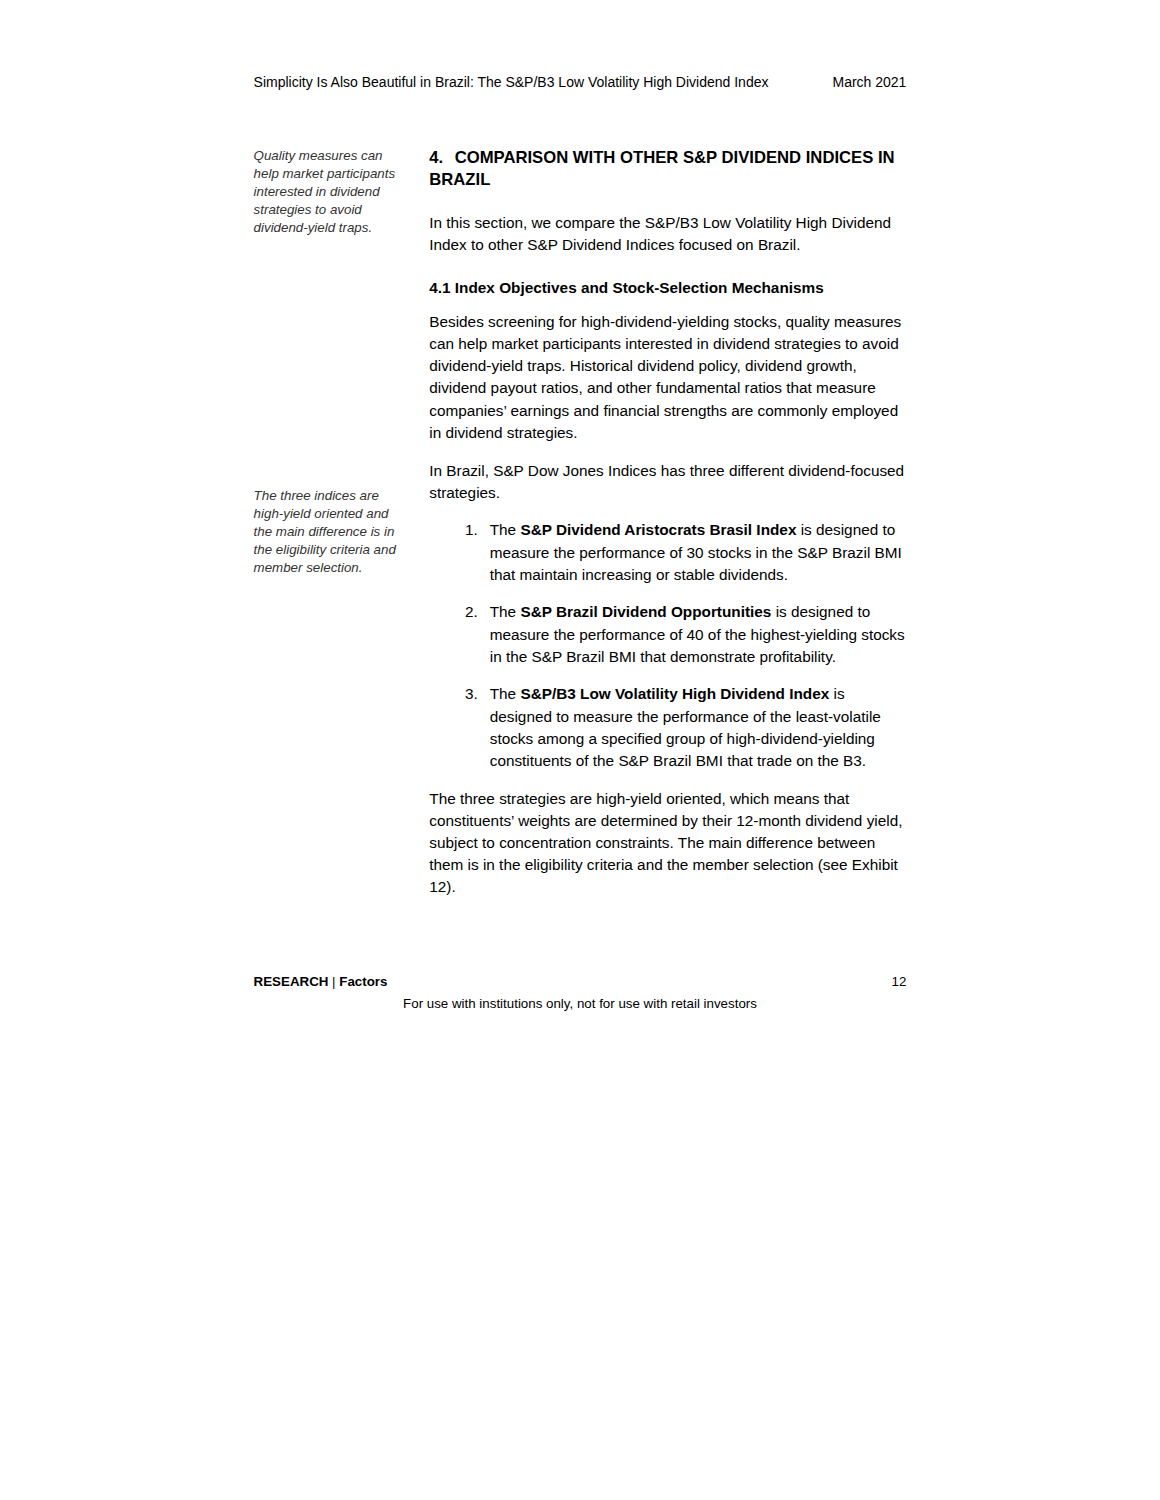Simplicity Is Also Beautiful in Brazil: The S&P/B3 Low Volatility High Dividend Index
March 2021
Quality measures can help market participants interested in dividend strategies to avoid dividend-yield traps.
The three indices are high-yield oriented and the main difference is in the eligibility criteria and member selection.
4. COMPARISON WITH OTHER S&P DIVIDEND INDICES IN BRAZIL
In this section, we compare the S&P/B3 Low Volatility High Dividend Index to other S&P Dividend Indices focused on Brazil.
4.1 Index Objectives and Stock-Selection Mechanisms
Besides screening for high-dividend-yielding stocks, quality measures can help market participants interested in dividend strategies to avoid dividend-yield traps. Historical dividend policy, dividend growth, dividend payout ratios, and other fundamental ratios that measure companies’ earnings and financial strengths are commonly employed in dividend strategies.
In Brazil, S&P Dow Jones Indices has three different dividend-focused strategies.
The S&P Dividend Aristocrats Brasil Index is designed to measure the performance of 30 stocks in the S&P Brazil BMI that maintain increasing or stable dividends.
The S&P Brazil Dividend Opportunities is designed to measure the performance of 40 of the highest-yielding stocks in the S&P Brazil BMI that demonstrate profitability.
The S&P/B3 Low Volatility High Dividend Index is designed to measure the performance of the least-volatile stocks among a specified group of high-dividend-yielding constituents of the S&P Brazil BMI that trade on the B3.
The three strategies are high-yield oriented, which means that constituents’ weights are determined by their 12-month dividend yield, subject to concentration constraints. The main difference between them is in the eligibility criteria and the member selection (see Exhibit 12).
RESEARCH | Factors
12
For use with institutions only, not for use with retail investors